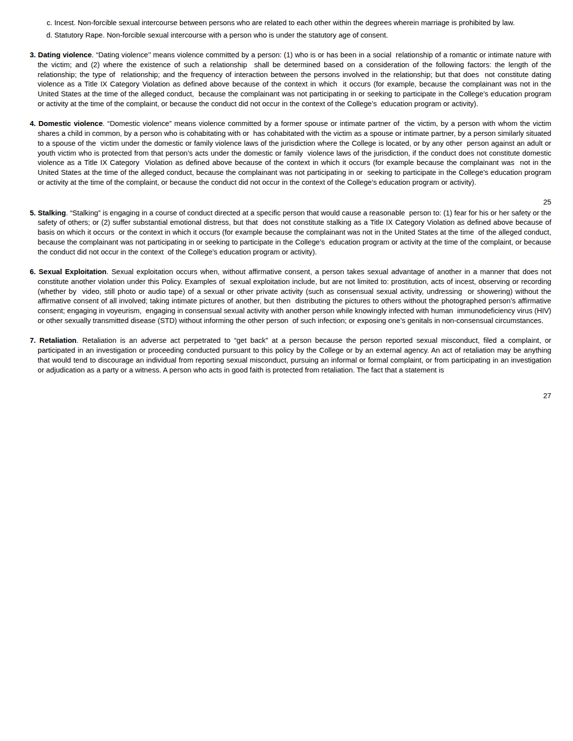Incest. Non-forcible sexual intercourse between persons who are related to each other within the degrees wherein marriage is prohibited by law.
Statutory Rape. Non-forcible sexual intercourse with a person who is under the statutory age of consent.
3. Dating violence. “Dating violence’’ means violence committed by a person: (1) who is or has been in a social relationship of a romantic or intimate nature with the victim; and (2) where the existence of such a relationship shall be determined based on a consideration of the following factors: the length of the relationship; the type of relationship; and the frequency of interaction between the persons involved in the relationship; but that does not constitute dating violence as a Title IX Category Violation as defined above because of the context in which it occurs (for example, because the complainant was not in the United States at the time of the alleged conduct, because the complainant was not participating in or seeking to participate in the College’s education program or activity at the time of the complaint, or because the conduct did not occur in the context of the College’s education program or activity).
4. Domestic violence. “Domestic violence” means violence committed by a former spouse or intimate partner of the victim, by a person with whom the victim shares a child in common, by a person who is cohabitating with or has cohabitated with the victim as a spouse or intimate partner, by a person similarly situated to a spouse of the victim under the domestic or family violence laws of the jurisdiction where the College is located, or by any other person against an adult or youth victim who is protected from that person’s acts under the domestic or family violence laws of the jurisdiction, if the conduct does not constitute domestic violence as a Title IX Category Violation as defined above because of the context in which it occurs (for example because the complainant was not in the United States at the time of the alleged conduct, because the complainant was not participating in or seeking to participate in the College’s education program or activity at the time of the complaint, or because the conduct did not occur in the context of the College’s education program or activity).
25
5. Stalking. “Stalking” is engaging in a course of conduct directed at a specific person that would cause a reasonable person to: (1) fear for his or her safety or the safety of others; or (2) suffer substantial emotional distress, but that does not constitute stalking as a Title IX Category Violation as defined above because of basis on which it occurs or the context in which it occurs (for example because the complainant was not in the United States at the time of the alleged conduct, because the complainant was not participating in or seeking to participate in the College’s education program or activity at the time of the complaint, or because the conduct did not occur in the context of the College’s education program or activity).
6. Sexual Exploitation. Sexual exploitation occurs when, without affirmative consent, a person takes sexual advantage of another in a manner that does not constitute another violation under this Policy. Examples of sexual exploitation include, but are not limited to: prostitution, acts of incest, observing or recording (whether by video, still photo or audio tape) of a sexual or other private activity (such as consensual sexual activity, undressing or showering) without the affirmative consent of all involved; taking intimate pictures of another, but then distributing the pictures to others without the photographed person’s affirmative consent; engaging in voyeurism, engaging in consensual sexual activity with another person while knowingly infected with human immunodeficiency virus (HIV) or other sexually transmitted disease (STD) without informing the other person of such infection; or exposing one’s genitals in non-consensual circumstances.
7. Retaliation. Retaliation is an adverse act perpetrated to “get back” at a person because the person reported sexual misconduct, filed a complaint, or participated in an investigation or proceeding conducted pursuant to this policy by the College or by an external agency. An act of retaliation may be anything that would tend to discourage an individual from reporting sexual misconduct, pursuing an informal or formal complaint, or from participating in an investigation or adjudication as a party or a witness. A person who acts in good faith is protected from retaliation. The fact that a statement is
27